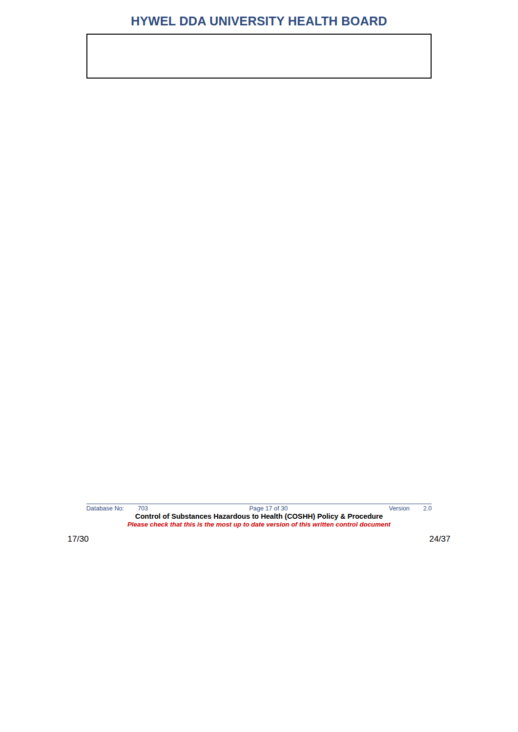HYWEL DDA UNIVERSITY HEALTH BOARD
Database No:703
Page 17 of 30
Version2.0
Control of Substances Hazardous to Health (COSHH) Policy & Procedure
Please check that this is the most up to date version of this written control document
17/30
24/37